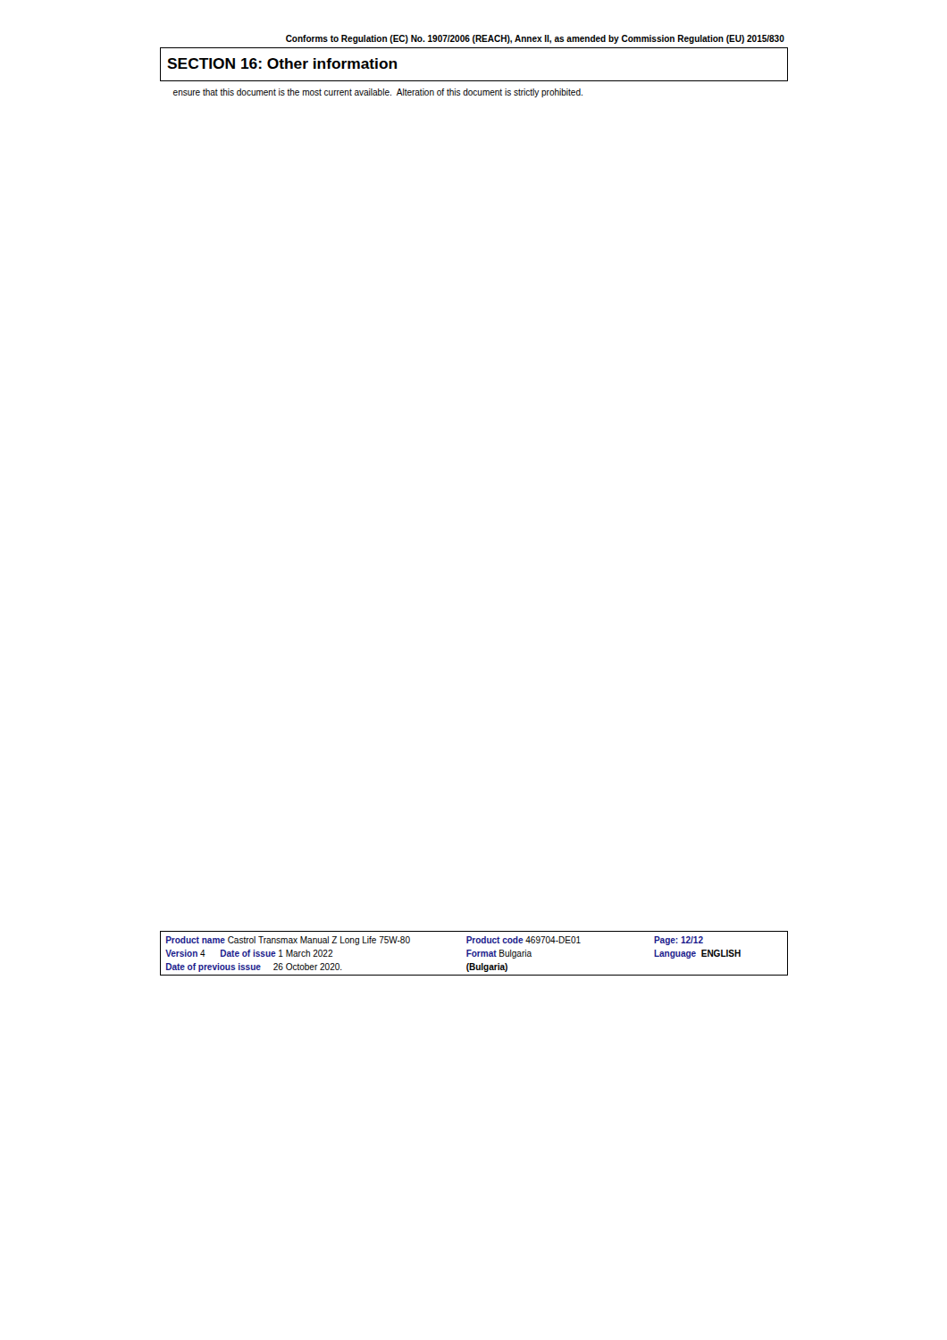Conforms to Regulation (EC) No. 1907/2006 (REACH), Annex II, as amended by Commission Regulation (EU) 2015/830
SECTION 16: Other information
ensure that this document is the most current available. Alteration of this document is strictly prohibited.
| Product name Castrol Transmax Manual Z Long Life 75W-80 | Product code 469704-DE01 | Page: 12/12 |
| Version 4 Date of issue 1 March 2022 | Format Bulgaria | Language ENGLISH |
| Date of previous issue 26 October 2020. | (Bulgaria) | |